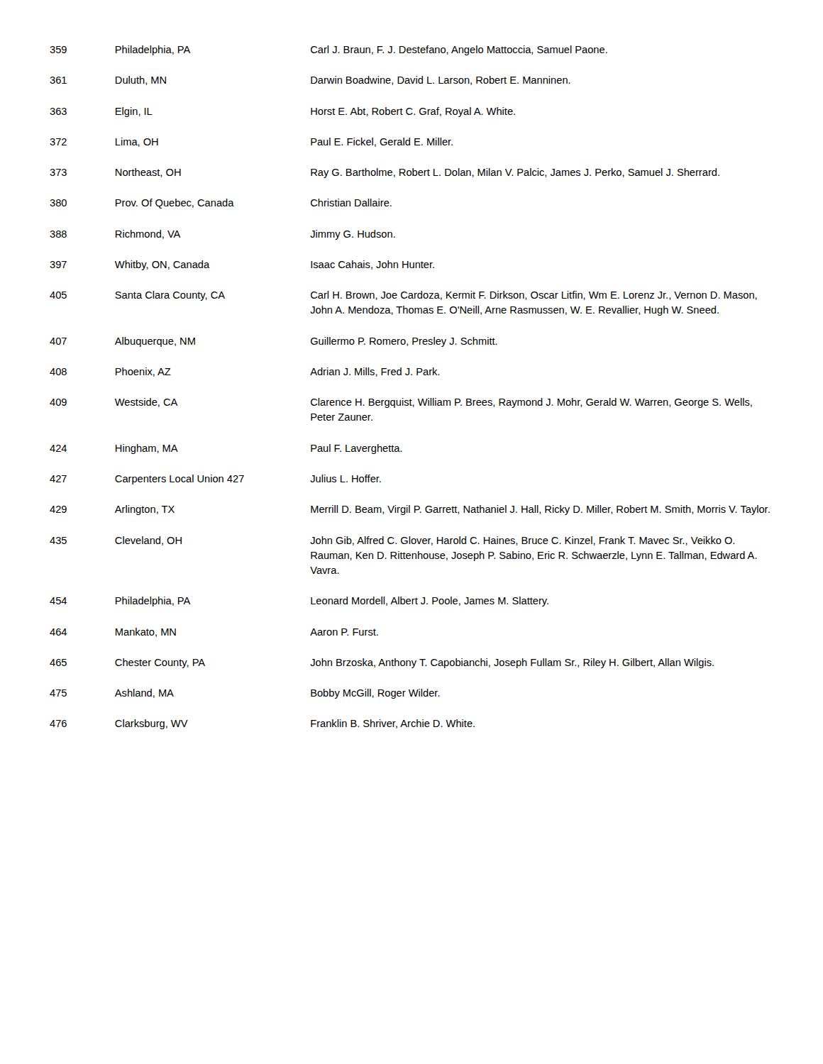| 359 | Philadelphia, PA | Carl J. Braun, F. J. Destefano, Angelo Mattoccia, Samuel Paone. |
| 361 | Duluth, MN | Darwin Boadwine, David L. Larson, Robert E. Manninen. |
| 363 | Elgin, IL | Horst E. Abt, Robert C. Graf, Royal A. White. |
| 372 | Lima, OH | Paul E. Fickel, Gerald E. Miller. |
| 373 | Northeast, OH | Ray G. Bartholme, Robert L. Dolan, Milan V. Palcic, James J. Perko, Samuel J. Sherrard. |
| 380 | Prov. Of Quebec, Canada | Christian Dallaire. |
| 388 | Richmond, VA | Jimmy G. Hudson. |
| 397 | Whitby, ON, Canada | Isaac Cahais, John Hunter. |
| 405 | Santa Clara County, CA | Carl H. Brown, Joe Cardoza, Kermit F. Dirkson, Oscar Litfin, Wm E. Lorenz Jr., Vernon D. Mason, John A. Mendoza, Thomas E. O'Neill, Arne Rasmussen, W. E. Revallier, Hugh W. Sneed. |
| 407 | Albuquerque, NM | Guillermo P. Romero, Presley J. Schmitt. |
| 408 | Phoenix, AZ | Adrian J. Mills, Fred J. Park. |
| 409 | Westside, CA | Clarence H. Bergquist, William P. Brees, Raymond J. Mohr, Gerald W. Warren, George S. Wells, Peter Zauner. |
| 424 | Hingham, MA | Paul F. Laverghetta. |
| 427 | Carpenters Local Union 427 | Julius L. Hoffer. |
| 429 | Arlington, TX | Merrill D. Beam, Virgil P. Garrett, Nathaniel J. Hall, Ricky D. Miller, Robert M. Smith, Morris V. Taylor. |
| 435 | Cleveland, OH | John Gib, Alfred C. Glover, Harold C. Haines, Bruce C. Kinzel, Frank T. Mavec Sr., Veikko O. Rauman, Ken D. Rittenhouse, Joseph P. Sabino, Eric R. Schwaerzle, Lynn E. Tallman, Edward A. Vavra. |
| 454 | Philadelphia, PA | Leonard Mordell, Albert J. Poole, James M. Slattery. |
| 464 | Mankato, MN | Aaron P. Furst. |
| 465 | Chester County, PA | John Brzoska, Anthony T. Capobianchi, Joseph Fullam Sr., Riley H. Gilbert, Allan Wilgis. |
| 475 | Ashland, MA | Bobby McGill, Roger Wilder. |
| 476 | Clarksburg, WV | Franklin B. Shriver, Archie D. White. |